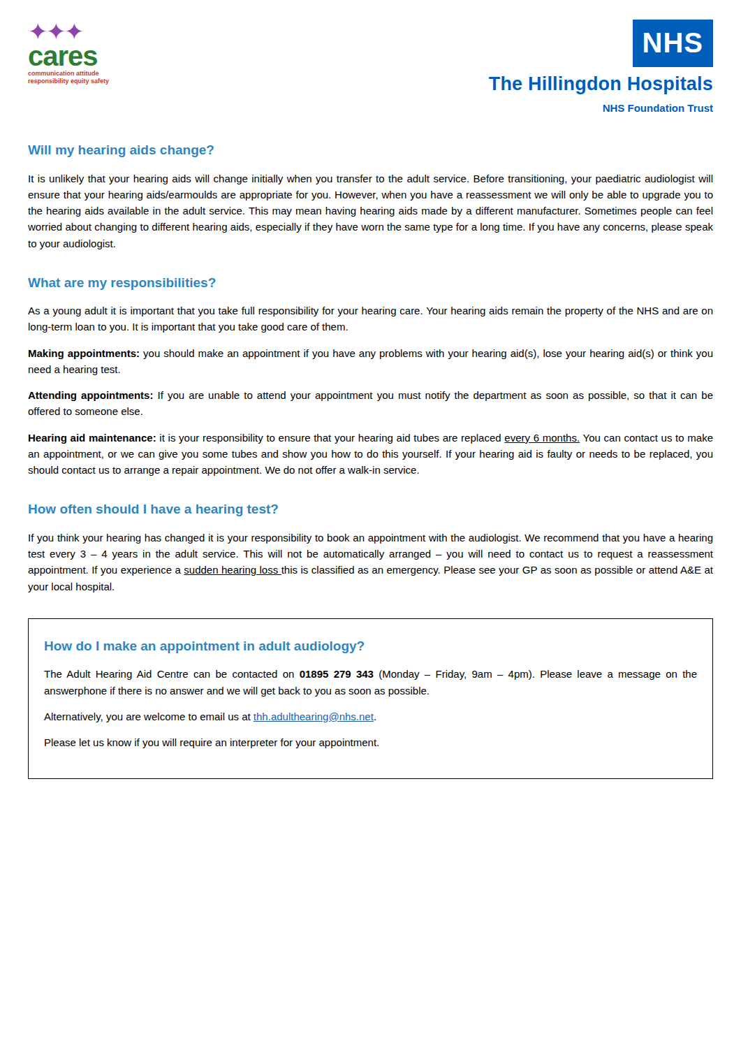✦✦✦
cares
communication attitude
responsibility equity safety
NHS
The Hillingdon Hospitals
NHS Foundation Trust
Will my hearing aids change?
It is unlikely that your hearing aids will change initially when you transfer to the adult service. Before transitioning, your paediatric audiologist will ensure that your hearing aids/earmoulds are appropriate for you. However, when you have a reassessment we will only be able to upgrade you to the hearing aids available in the adult service. This may mean having hearing aids made by a different manufacturer. Sometimes people can feel worried about changing to different hearing aids, especially if they have worn the same type for a long time. If you have any concerns, please speak to your audiologist.
What are my responsibilities?
As a young adult it is important that you take full responsibility for your hearing care. Your hearing aids remain the property of the NHS and are on long-term loan to you. It is important that you take good care of them.
Making appointments: you should make an appointment if you have any problems with your hearing aid(s), lose your hearing aid(s) or think you need a hearing test.
Attending appointments: If you are unable to attend your appointment you must notify the department as soon as possible, so that it can be offered to someone else.
Hearing aid maintenance: it is your responsibility to ensure that your hearing aid tubes are replaced every 6 months. You can contact us to make an appointment, or we can give you some tubes and show you how to do this yourself. If your hearing aid is faulty or needs to be replaced, you should contact us to arrange a repair appointment. We do not offer a walk-in service.
How often should I have a hearing test?
If you think your hearing has changed it is your responsibility to book an appointment with the audiologist. We recommend that you have a hearing test every 3 – 4 years in the adult service. This will not be automatically arranged – you will need to contact us to request a reassessment appointment. If you experience a sudden hearing loss this is classified as an emergency. Please see your GP as soon as possible or attend A&E at your local hospital.
How do I make an appointment in adult audiology?
The Adult Hearing Aid Centre can be contacted on 01895 279 343 (Monday – Friday, 9am – 4pm). Please leave a message on the answerphone if there is no answer and we will get back to you as soon as possible.
Alternatively, you are welcome to email us at thh.adulthearing@nhs.net.
Please let us know if you will require an interpreter for your appointment.